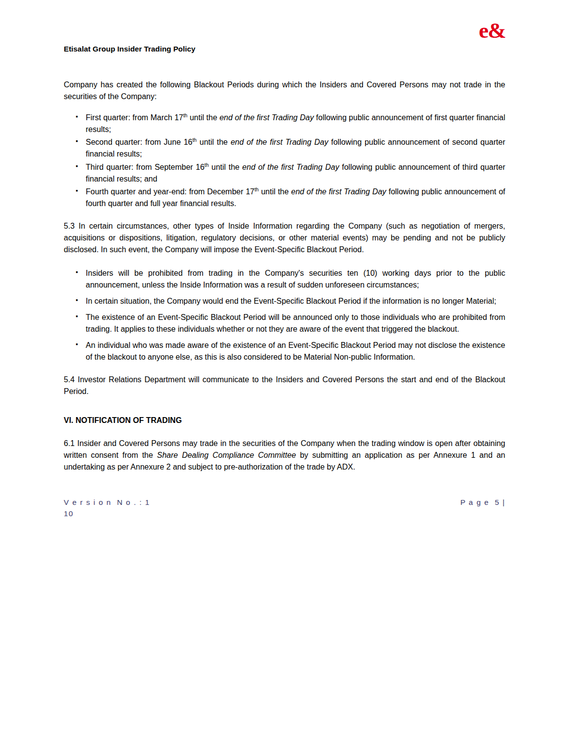e&
Etisalat Group Insider Trading Policy
Company has created the following Blackout Periods during which the Insiders and Covered Persons may not trade in the securities of the Company:
First quarter: from March 17th until the end of the first Trading Day following public announcement of first quarter financial results;
Second quarter: from June 16th until the end of the first Trading Day following public announcement of second quarter financial results;
Third quarter: from September 16th until the end of the first Trading Day following public announcement of third quarter financial results; and
Fourth quarter and year-end: from December 17th until the end of the first Trading Day following public announcement of fourth quarter and full year financial results.
5.3 In certain circumstances, other types of Inside Information regarding the Company (such as negotiation of mergers, acquisitions or dispositions, litigation, regulatory decisions, or other material events) may be pending and not be publicly disclosed. In such event, the Company will impose the Event-Specific Blackout Period.
Insiders will be prohibited from trading in the Company's securities ten (10) working days prior to the public announcement, unless the Inside Information was a result of sudden unforeseen circumstances;
In certain situation, the Company would end the Event-Specific Blackout Period if the information is no longer Material;
The existence of an Event-Specific Blackout Period will be announced only to those individuals who are prohibited from trading. It applies to these individuals whether or not they are aware of the event that triggered the blackout.
An individual who was made aware of the existence of an Event-Specific Blackout Period may not disclose the existence of the blackout to anyone else, as this is also considered to be Material Non-public Information.
5.4 Investor Relations Department will communicate to the Insiders and Covered Persons the start and end of the Blackout Period.
VI. Notification of Trading
6.1 Insider and Covered Persons may trade in the securities of the Company when the trading window is open after obtaining written consent from the Share Dealing Compliance Committee by submitting an application as per Annexure 1 and an undertaking as per Annexure 2 and subject to pre-authorization of the trade by ADX.
V e r s i o n N o . : 1
P a g e 5 |
10